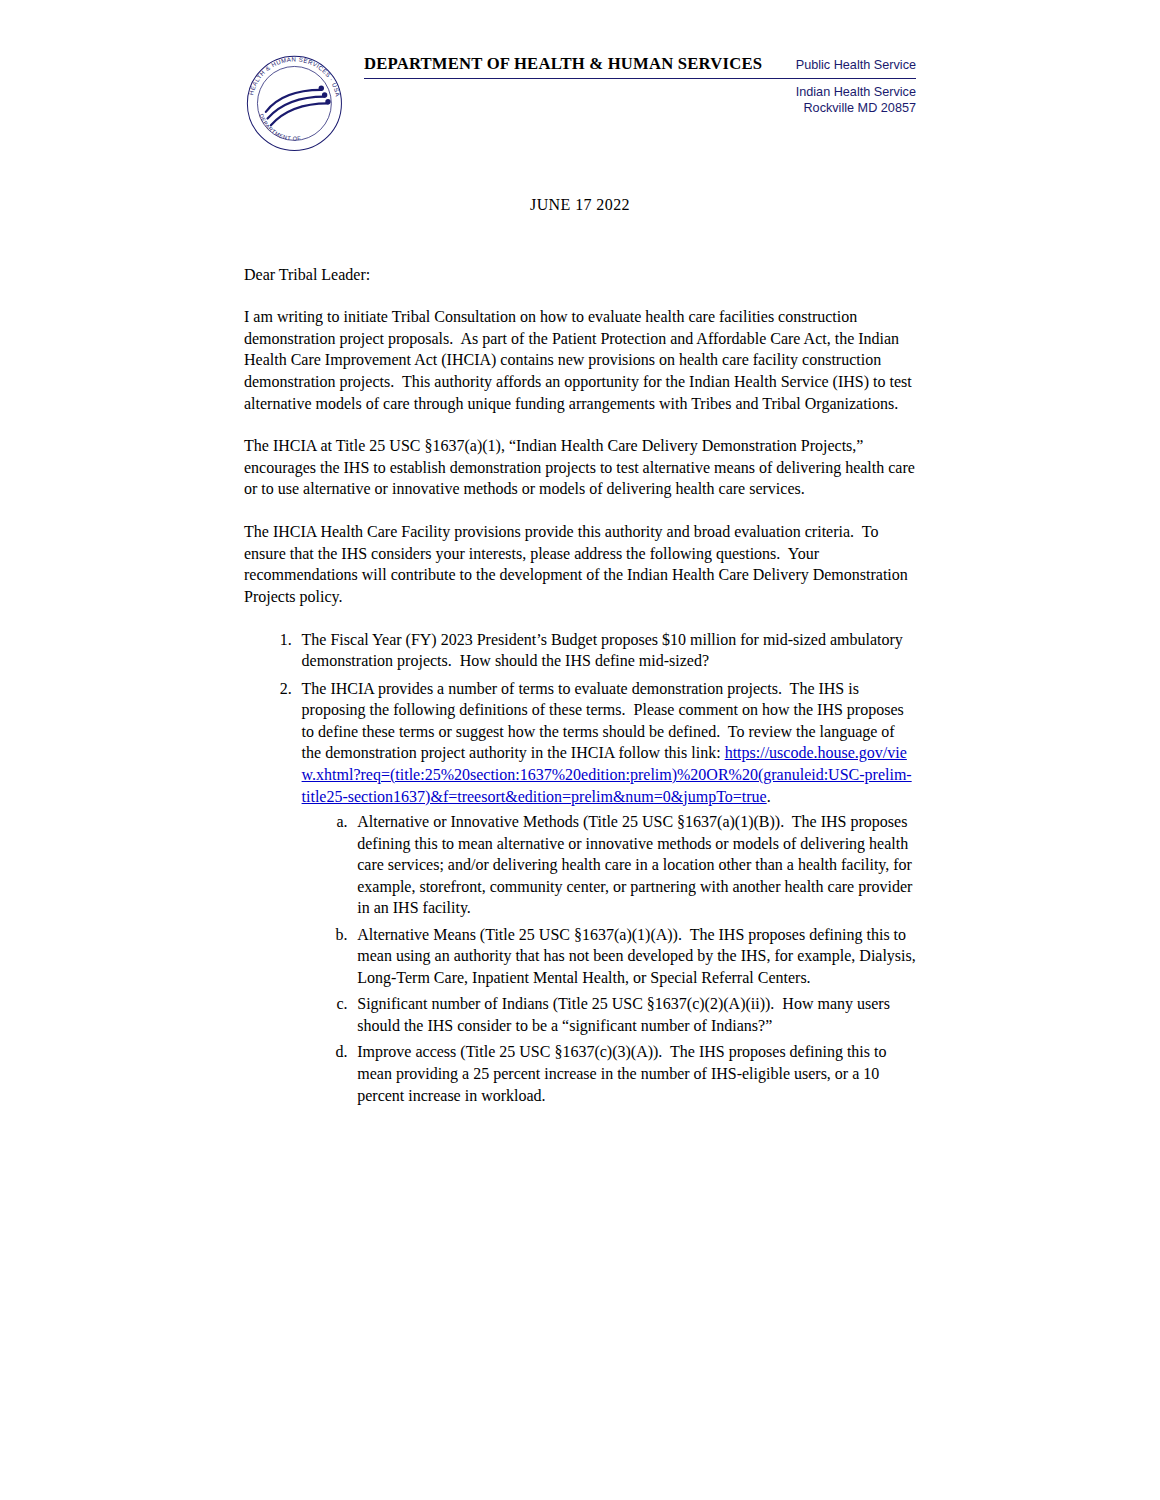HEALTH & HUMAN SERVICES · USA DEPARTMENT OF
DEPARTMENT OF HEALTH & HUMAN SERVICES Public Health Service
Indian Health Service
Rockville MD 20857
JUNE 17 2022
Dear Tribal Leader:
I am writing to initiate Tribal Consultation on how to evaluate health care facilities construction demonstration project proposals. As part of the Patient Protection and Affordable Care Act, the Indian Health Care Improvement Act (IHCIA) contains new provisions on health care facility construction demonstration projects. This authority affords an opportunity for the Indian Health Service (IHS) to test alternative models of care through unique funding arrangements with Tribes and Tribal Organizations.
The IHCIA at Title 25 USC §1637(a)(1), “Indian Health Care Delivery Demonstration Projects,” encourages the IHS to establish demonstration projects to test alternative means of delivering health care or to use alternative or innovative methods or models of delivering health care services.
The IHCIA Health Care Facility provisions provide this authority and broad evaluation criteria. To ensure that the IHS considers your interests, please address the following questions. Your recommendations will contribute to the development of the Indian Health Care Delivery Demonstration Projects policy.
The Fiscal Year (FY) 2023 President’s Budget proposes $10 million for mid-sized ambulatory demonstration projects. How should the IHS define mid-sized?
The IHCIA provides a number of terms to evaluate demonstration projects. The IHS is proposing the following definitions of these terms. Please comment on how the IHS proposes to define these terms or suggest how the terms should be defined. To review the language of the demonstration project authority in the IHCIA follow this link: https://uscode.house.gov/view.xhtml?req=(title:25%20section:1637%20edition:prelim)%20OR%20(granuleid:USC-prelim-title25-section1637)&f=treesort&edition=prelim&num=0&jumpTo=true.
Alternative or Innovative Methods (Title 25 USC §1637(a)(1)(B)). The IHS proposes defining this to mean alternative or innovative methods or models of delivering health care services; and/or delivering health care in a location other than a health facility, for example, storefront, community center, or partnering with another health care provider in an IHS facility.
Alternative Means (Title 25 USC §1637(a)(1)(A)). The IHS proposes defining this to mean using an authority that has not been developed by the IHS, for example, Dialysis, Long-Term Care, Inpatient Mental Health, or Special Referral Centers.
Significant number of Indians (Title 25 USC §1637(c)(2)(A)(ii)). How many users should the IHS consider to be a “significant number of Indians?”
Improve access (Title 25 USC §1637(c)(3)(A)). The IHS proposes defining this to mean providing a 25 percent increase in the number of IHS-eligible users, or a 10 percent increase in workload.